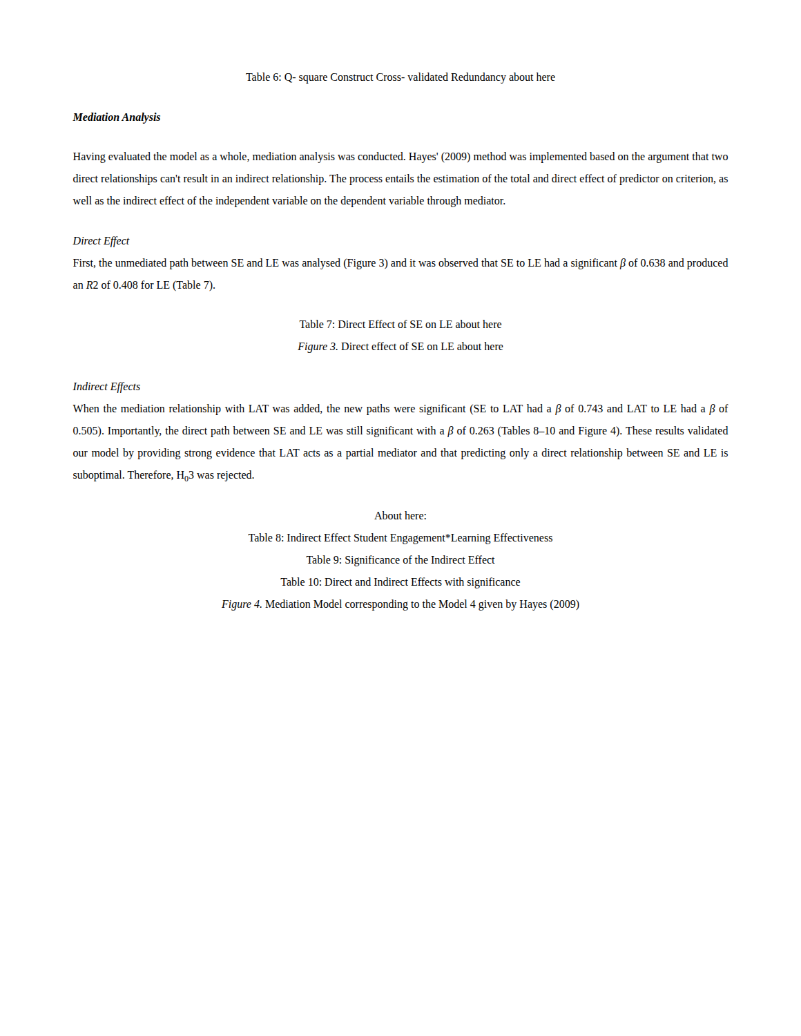Table 6: Q- square Construct Cross- validated Redundancy about here
Mediation Analysis
Having evaluated the model as a whole, mediation analysis was conducted. Hayes' (2009) method was implemented based on the argument that two direct relationships can't result in an indirect relationship. The process entails the estimation of the total and direct effect of predictor on criterion, as well as the indirect effect of the independent variable on the dependent variable through mediator.
Direct Effect
First, the unmediated path between SE and LE was analysed (Figure 3) and it was observed that SE to LE had a significant β of 0.638 and produced an R2 of 0.408 for LE (Table 7).
Table 7: Direct Effect of SE on LE about here
Figure 3. Direct effect of SE on LE about here
Indirect Effects
When the mediation relationship with LAT was added, the new paths were significant (SE to LAT had a β of 0.743 and LAT to LE had a β of 0.505). Importantly, the direct path between SE and LE was still significant with a β of 0.263 (Tables 8–10 and Figure 4). These results validated our model by providing strong evidence that LAT acts as a partial mediator and that predicting only a direct relationship between SE and LE is suboptimal. Therefore, H03 was rejected.
About here:
Table 8: Indirect Effect Student Engagement*Learning Effectiveness
Table 9: Significance of the Indirect Effect
Table 10: Direct and Indirect Effects with significance
Figure 4. Mediation Model corresponding to the Model 4 given by Hayes (2009)